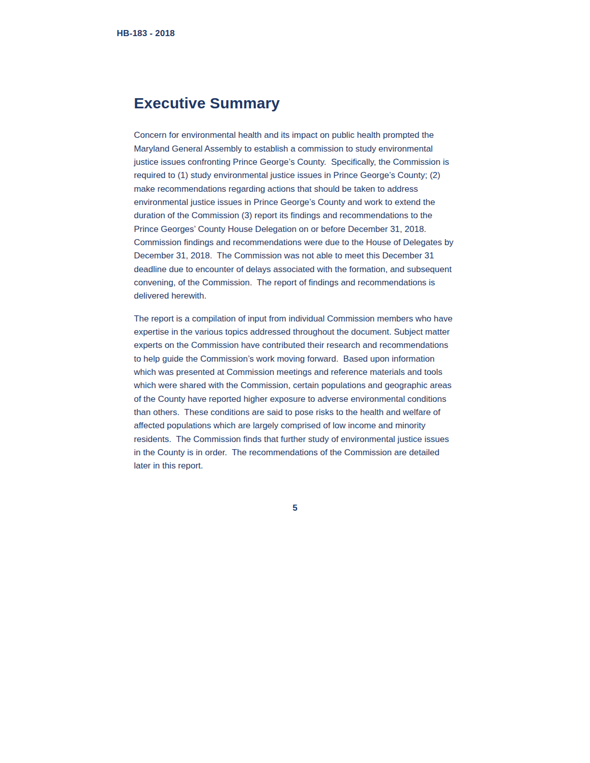HB-183 - 2018
Executive Summary
Concern for environmental health and its impact on public health prompted the Maryland General Assembly to establish a commission to study environmental justice issues confronting Prince George’s County. Specifically, the Commission is required to (1) study environmental justice issues in Prince George’s County; (2) make recommendations regarding actions that should be taken to address environmental justice issues in Prince George’s County and work to extend the duration of the Commission (3) report its findings and recommendations to the Prince Georges’ County House Delegation on or before December 31, 2018. Commission findings and recommendations were due to the House of Delegates by December 31, 2018. The Commission was not able to meet this December 31 deadline due to encounter of delays associated with the formation, and subsequent convening, of the Commission. The report of findings and recommendations is delivered herewith.
The report is a compilation of input from individual Commission members who have expertise in the various topics addressed throughout the document. Subject matter experts on the Commission have contributed their research and recommendations to help guide the Commission’s work moving forward. Based upon information which was presented at Commission meetings and reference materials and tools which were shared with the Commission, certain populations and geographic areas of the County have reported higher exposure to adverse environmental conditions than others. These conditions are said to pose risks to the health and welfare of affected populations which are largely comprised of low income and minority residents. The Commission finds that further study of environmental justice issues in the County is in order. The recommendations of the Commission are detailed later in this report.
5